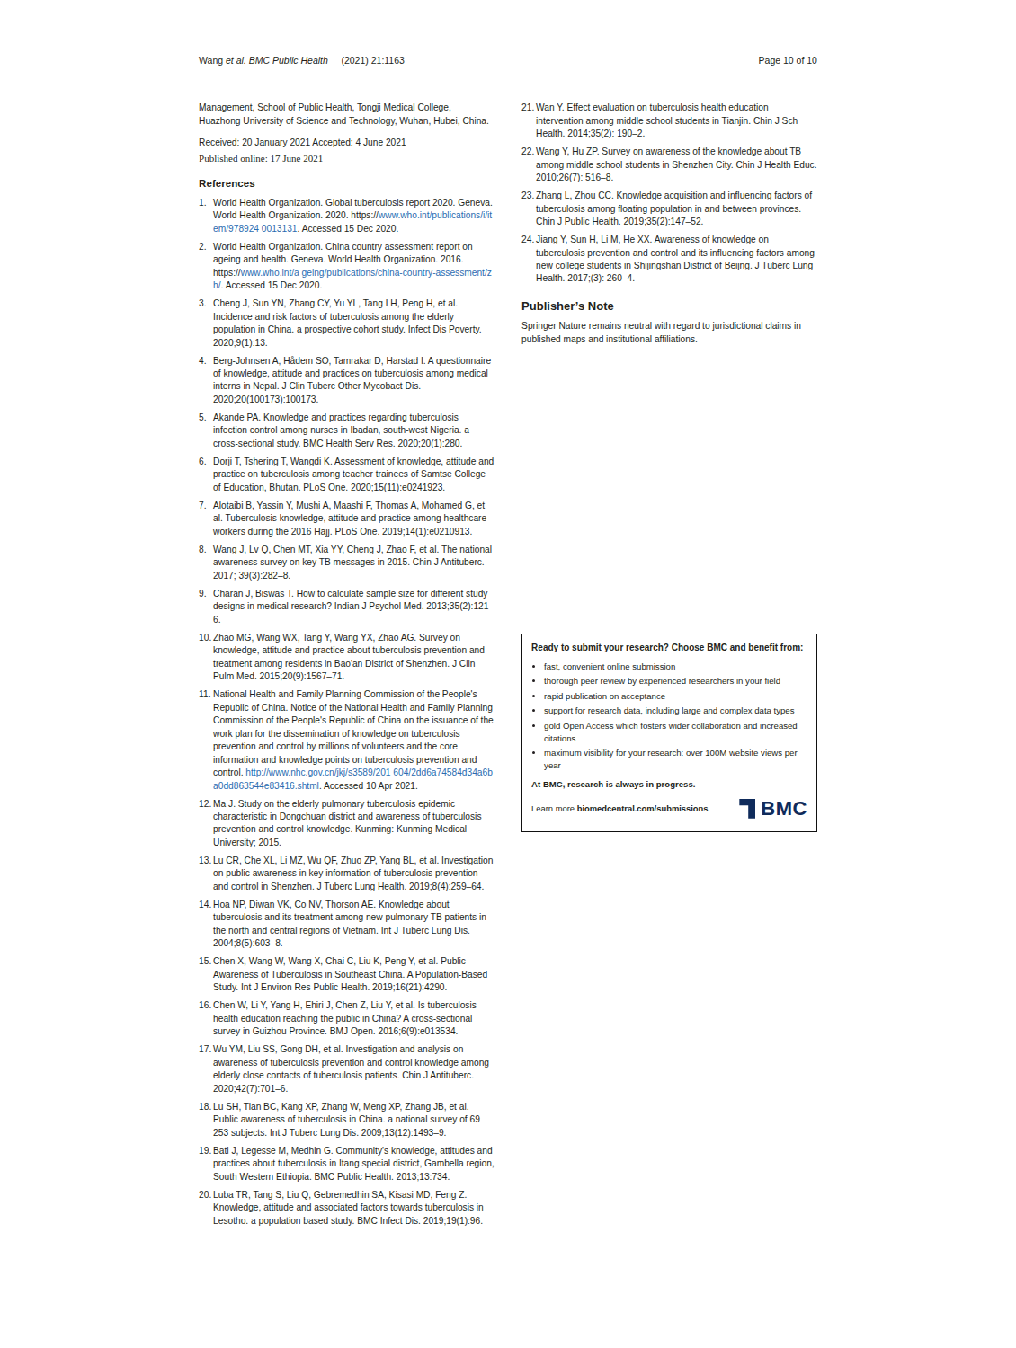Wang et al. BMC Public Health (2021) 21:1163
Page 10 of 10
Management, School of Public Health, Tongji Medical College, Huazhong University of Science and Technology, Wuhan, Hubei, China.
Received: 20 January 2021 Accepted: 4 June 2021
Published online: 17 June 2021
References
World Health Organization. Global tuberculosis report 2020. Geneva. World Health Organization. 2020. https://www.who.int/publications/i/item/978924 0013131. Accessed 15 Dec 2020.
World Health Organization. China country assessment report on ageing and health. Geneva. World Health Organization. 2016. https://www.who.int/a geing/publications/china-country-assessment/zh/. Accessed 15 Dec 2020.
Cheng J, Sun YN, Zhang CY, Yu YL, Tang LH, Peng H, et al. Incidence and risk factors of tuberculosis among the elderly population in China. a prospective cohort study. Infect Dis Poverty. 2020;9(1):13.
Berg-Johnsen A, Hådem SO, Tamrakar D, Harstad I. A questionnaire of knowledge, attitude and practices on tuberculosis among medical interns in Nepal. J Clin Tuberc Other Mycobact Dis. 2020;20(100173):100173.
Akande PA. Knowledge and practices regarding tuberculosis infection control among nurses in Ibadan, south-west Nigeria. a cross-sectional study. BMC Health Serv Res. 2020;20(1):280.
Dorji T, Tshering T, Wangdi K. Assessment of knowledge, attitude and practice on tuberculosis among teacher trainees of Samtse College of Education, Bhutan. PLoS One. 2020;15(11):e0241923.
Alotaibi B, Yassin Y, Mushi A, Maashi F, Thomas A, Mohamed G, et al. Tuberculosis knowledge, attitude and practice among healthcare workers during the 2016 Hajj. PLoS One. 2019;14(1):e0210913.
Wang J, Lv Q, Chen MT, Xia YY, Cheng J, Zhao F, et al. The national awareness survey on key TB messages in 2015. Chin J Antituberc. 2017; 39(3):282–8.
Charan J, Biswas T. How to calculate sample size for different study designs in medical research? Indian J Psychol Med. 2013;35(2):121–6.
Zhao MG, Wang WX, Tang Y, Wang YX, Zhao AG. Survey on knowledge, attitude and practice about tuberculosis prevention and treatment among residents in Bao'an District of Shenzhen. J Clin Pulm Med. 2015;20(9):1567–71.
National Health and Family Planning Commission of the People's Republic of China. Notice of the National Health and Family Planning Commission of the People's Republic of China on the issuance of the work plan for the dissemination of knowledge on tuberculosis prevention and control by millions of volunteers and the core information and knowledge points on tuberculosis prevention and control. http://www.nhc.gov.cn/jkj/s3589/201 604/2dd6a74584d34a6ba0dd863544e83416.shtml. Accessed 10 Apr 2021.
Ma J. Study on the elderly pulmonary tuberculosis epidemic characteristic in Dongchuan district and awareness of tuberculosis prevention and control knowledge. Kunming: Kunming Medical University; 2015.
Lu CR, Che XL, Li MZ, Wu QF, Zhuo ZP, Yang BL, et al. Investigation on public awareness in key information of tuberculosis prevention and control in Shenzhen. J Tuberc Lung Health. 2019;8(4):259–64.
Hoa NP, Diwan VK, Co NV, Thorson AE. Knowledge about tuberculosis and its treatment among new pulmonary TB patients in the north and central regions of Vietnam. Int J Tuberc Lung Dis. 2004;8(5):603–8.
Chen X, Wang W, Wang X, Chai C, Liu K, Peng Y, et al. Public Awareness of Tuberculosis in Southeast China. A Population-Based Study. Int J Environ Res Public Health. 2019;16(21):4290.
Chen W, Li Y, Yang H, Ehiri J, Chen Z, Liu Y, et al. Is tuberculosis health education reaching the public in China? A cross-sectional survey in Guizhou Province. BMJ Open. 2016;6(9):e013534.
Wu YM, Liu SS, Gong DH, et al. Investigation and analysis on awareness of tuberculosis prevention and control knowledge among elderly close contacts of tuberculosis patients. Chin J Antituberc. 2020;42(7):701–6.
Lu SH, Tian BC, Kang XP, Zhang W, Meng XP, Zhang JB, et al. Public awareness of tuberculosis in China. a national survey of 69 253 subjects. Int J Tuberc Lung Dis. 2009;13(12):1493–9.
Bati J, Legesse M, Medhin G. Community's knowledge, attitudes and practices about tuberculosis in Itang special district, Gambella region, South Western Ethiopia. BMC Public Health. 2013;13:734.
Luba TR, Tang S, Liu Q, Gebremedhin SA, Kisasi MD, Feng Z. Knowledge, attitude and associated factors towards tuberculosis in Lesotho. a population based study. BMC Infect Dis. 2019;19(1):96.
Wan Y. Effect evaluation on tuberculosis health education intervention among middle school students in Tianjin. Chin J Sch Health. 2014;35(2): 190–2.
Wang Y, Hu ZP. Survey on awareness of the knowledge about TB among middle school students in Shenzhen City. Chin J Health Educ. 2010;26(7): 516–8.
Zhang L, Zhou CC. Knowledge acquisition and influencing factors of tuberculosis among floating population in and between provinces. Chin J Public Health. 2019;35(2):147–52.
Jiang Y, Sun H, Li M, He XX. Awareness of knowledge on tuberculosis prevention and control and its influencing factors among new college students in Shijingshan District of Beijng. J Tuberc Lung Health. 2017;(3): 260–4.
Publisher’s Note
Springer Nature remains neutral with regard to jurisdictional claims in published maps and institutional affiliations.
Ready to submit your research? Choose BMC and benefit from:
fast, convenient online submission
thorough peer review by experienced researchers in your field
rapid publication on acceptance
support for research data, including large and complex data types
gold Open Access which fosters wider collaboration and increased citations
maximum visibility for your research: over 100M website views per year
At BMC, research is always in progress.
Learn more biomedcentral.com/submissions
BMC